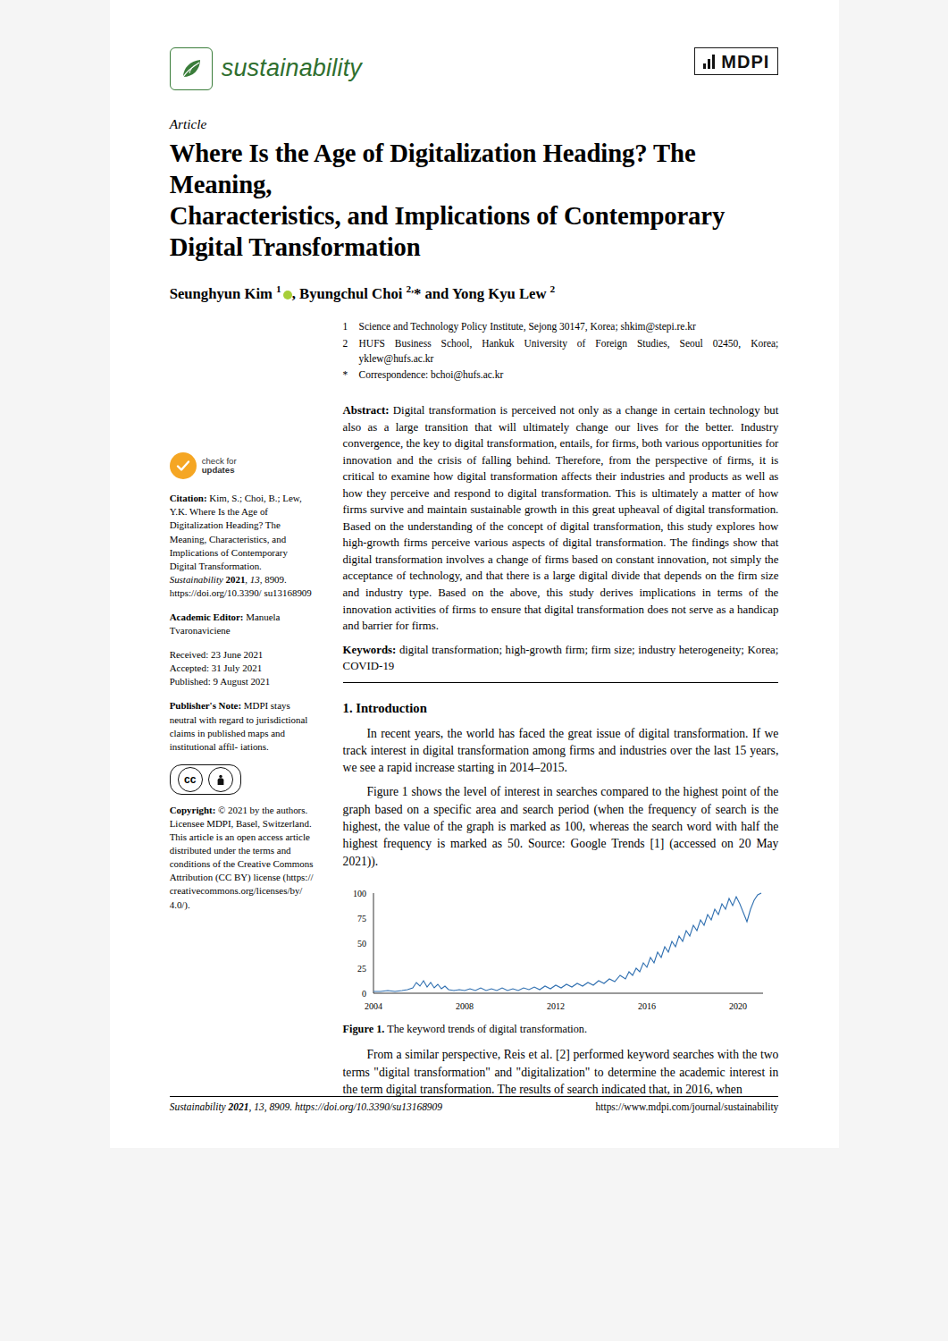sustainability
MDPI
Article
Where Is the Age of Digitalization Heading? The Meaning,
Characteristics, and Implications of Contemporary
Digital Transformation
Seunghyun Kim 1 , Byungchul Choi 2,* and Yong Kyu Lew 2
check for updates
Citation: Kim, S.; Choi, B.; Lew, Y.K. Where Is the Age of Digitalization Heading? The Meaning, Characteristics, and Implications of Contemporary Digital Transformation. Sustainability 2021, 13, 8909. https://doi.org/10.3390/ su13168909
Academic Editor: Manuela Tvaronaviciene
Received: 23 June 2021
Accepted: 31 July 2021
Published: 9 August 2021
Publisher's Note: MDPI stays neutral with regard to jurisdictional claims in published maps and institutional affil- iations.
cc
Copyright: © 2021 by the authors. Licensee MDPI, Basel, Switzerland. This article is an open access article distributed under the terms and conditions of the Creative Commons Attribution (CC BY) license (https:// creativecommons.org/licenses/by/ 4.0/).
1 Science and Technology Policy Institute, Sejong 30147, Korea; shkim@stepi.re.kr
2 HUFS Business School, Hankuk University of Foreign Studies, Seoul 02450, Korea; yklew@hufs.ac.kr
*Correspondence: bchoi@hufs.ac.kr
Abstract: Digital transformation is perceived not only as a change in certain technology but also as a large transition that will ultimately change our lives for the better. Industry convergence, the key to digital transformation, entails, for firms, both various opportunities for innovation and the crisis of falling behind. Therefore, from the perspective of firms, it is critical to examine how digital transformation affects their industries and products as well as how they perceive and respond to digital transformation. This is ultimately a matter of how firms survive and maintain sustainable growth in this great upheaval of digital transformation. Based on the understanding of the concept of digital transformation, this study explores how high-growth firms perceive various aspects of digital transformation. The findings show that digital transformation involves a change of firms based on constant innovation, not simply the acceptance of technology, and that there is a large digital divide that depends on the firm size and industry type. Based on the above, this study derives implications in terms of the innovation activities of firms to ensure that digital transformation does not serve as a handicap and barrier for firms.
Keywords: digital transformation; high-growth firm; firm size; industry heterogeneity; Korea; COVID-19
1. Introduction
In recent years, the world has faced the great issue of digital transformation. If we track interest in digital transformation among firms and industries over the last 15 years, we see a rapid increase starting in 2014–2015.
Figure 1 shows the level of interest in searches compared to the highest point of the graph based on a specific area and search period (when the frequency of search is the highest, the value of the graph is marked as 100, whereas the search word with half the highest frequency is marked as 50. Source: Google Trends [1] (accessed on 20 May 2021)).
100 75 50 25 0 2004 2008 2012 2016 2020
Figure 1. The keyword trends of digital transformation.
From a similar perspective, Reis et al. [2] performed keyword searches with the two terms "digital transformation" and "digitalization" to determine the academic interest in the term digital transformation. The results of search indicated that, in 2016, when
Sustainability 2021, 13, 8909. https://doi.org/10.3390/su13168909
https://www.mdpi.com/journal/sustainability